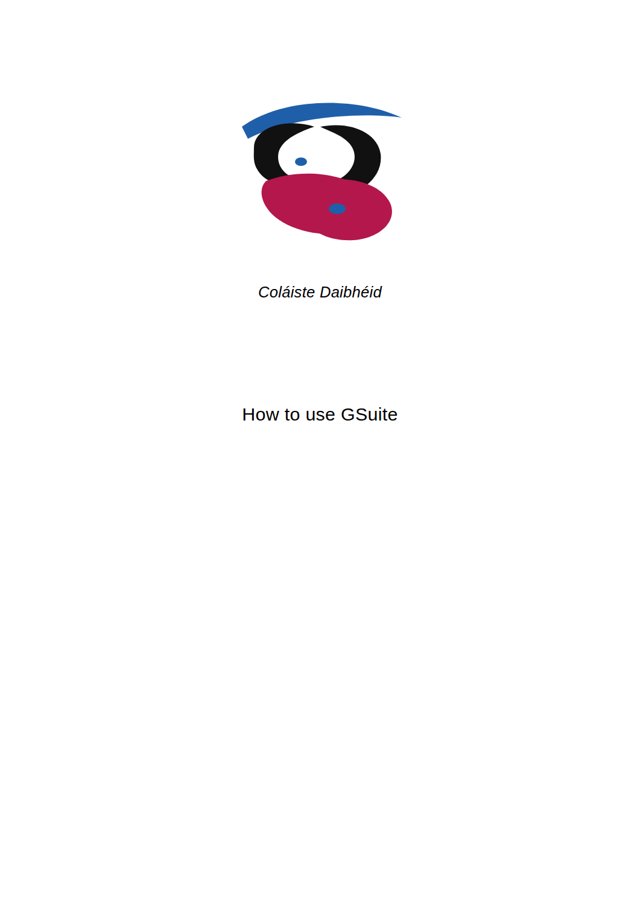Coláiste Daibhéid
How to use GSuite